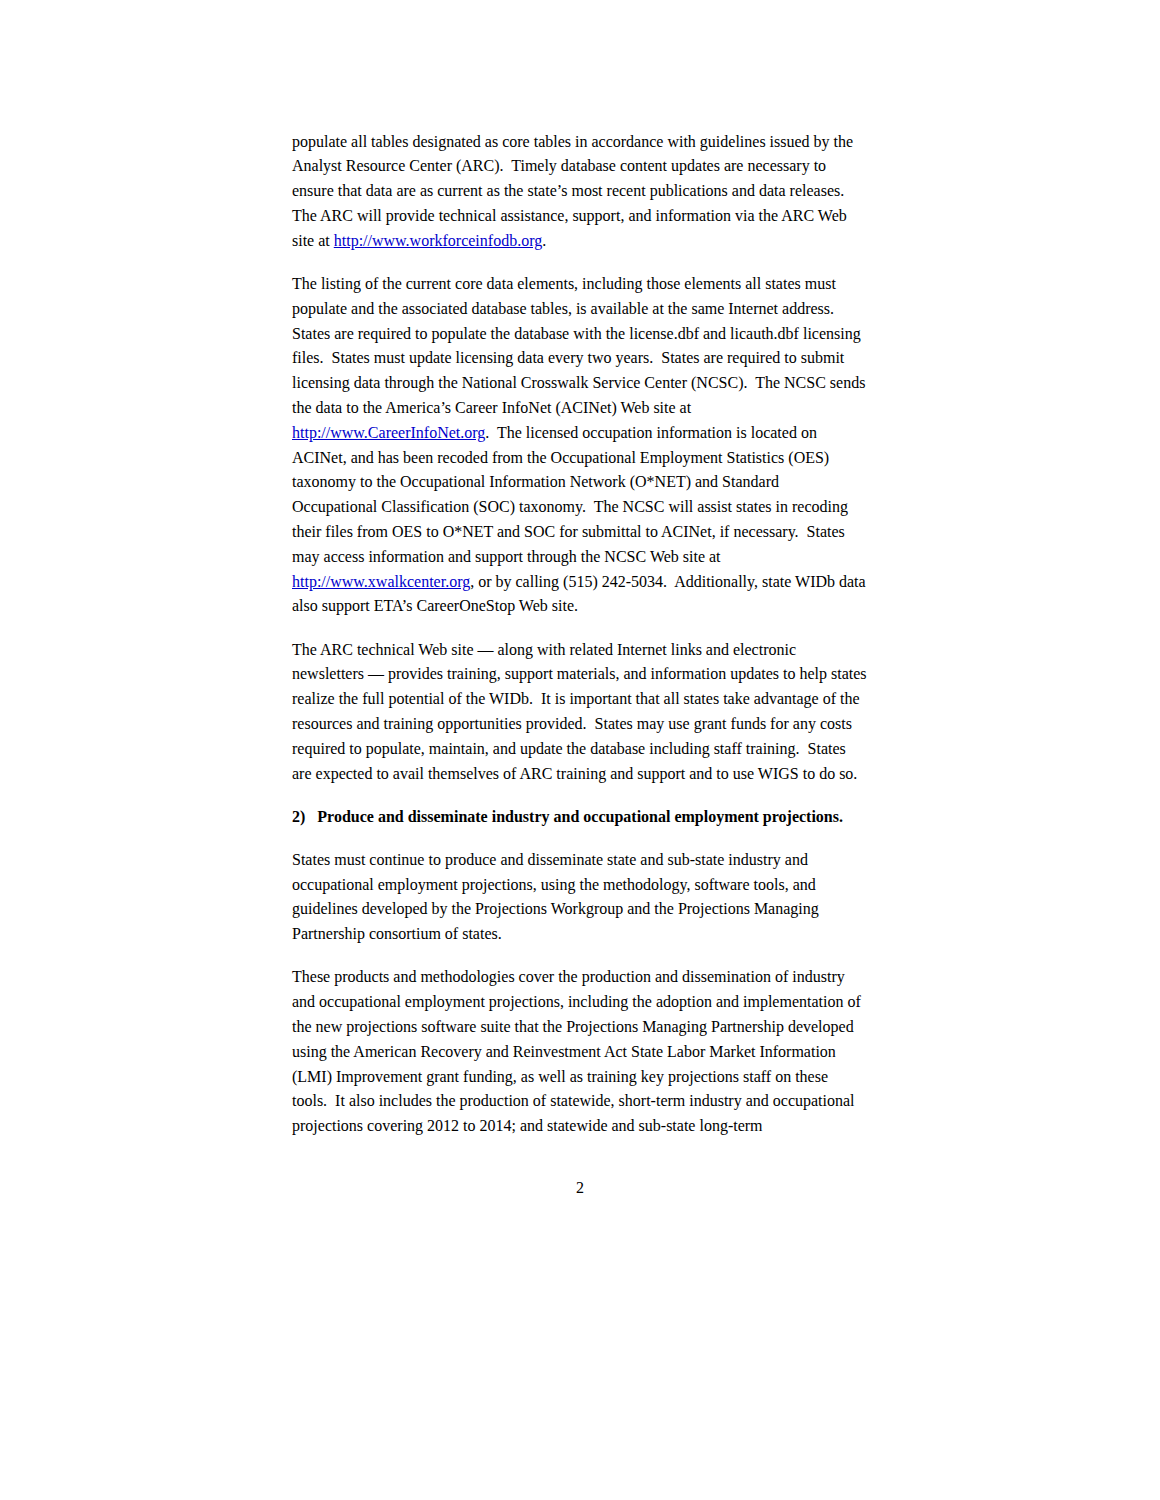populate all tables designated as core tables in accordance with guidelines issued by the Analyst Resource Center (ARC). Timely database content updates are necessary to ensure that data are as current as the state’s most recent publications and data releases. The ARC will provide technical assistance, support, and information via the ARC Web site at http://www.workforceinfodb.org.
The listing of the current core data elements, including those elements all states must populate and the associated database tables, is available at the same Internet address. States are required to populate the database with the license.dbf and licauth.dbf licensing files. States must update licensing data every two years. States are required to submit licensing data through the National Crosswalk Service Center (NCSC). The NCSC sends the data to the America’s Career InfoNet (ACINet) Web site at http://www.CareerInfoNet.org. The licensed occupation information is located on ACINet, and has been recoded from the Occupational Employment Statistics (OES) taxonomy to the Occupational Information Network (O*NET) and Standard Occupational Classification (SOC) taxonomy. The NCSC will assist states in recoding their files from OES to O*NET and SOC for submittal to ACINet, if necessary. States may access information and support through the NCSC Web site at http://www.xwalkcenter.org, or by calling (515) 242-5034. Additionally, state WIDb data also support ETA’s CareerOneStop Web site.
The ARC technical Web site — along with related Internet links and electronic newsletters — provides training, support materials, and information updates to help states realize the full potential of the WIDb. It is important that all states take advantage of the resources and training opportunities provided. States may use grant funds for any costs required to populate, maintain, and update the database including staff training. States are expected to avail themselves of ARC training and support and to use WIGS to do so.
2) Produce and disseminate industry and occupational employment projections.
States must continue to produce and disseminate state and sub-state industry and occupational employment projections, using the methodology, software tools, and guidelines developed by the Projections Workgroup and the Projections Managing Partnership consortium of states.
These products and methodologies cover the production and dissemination of industry and occupational employment projections, including the adoption and implementation of the new projections software suite that the Projections Managing Partnership developed using the American Recovery and Reinvestment Act State Labor Market Information (LMI) Improvement grant funding, as well as training key projections staff on these tools. It also includes the production of statewide, short-term industry and occupational projections covering 2012 to 2014; and statewide and sub-state long-term
2